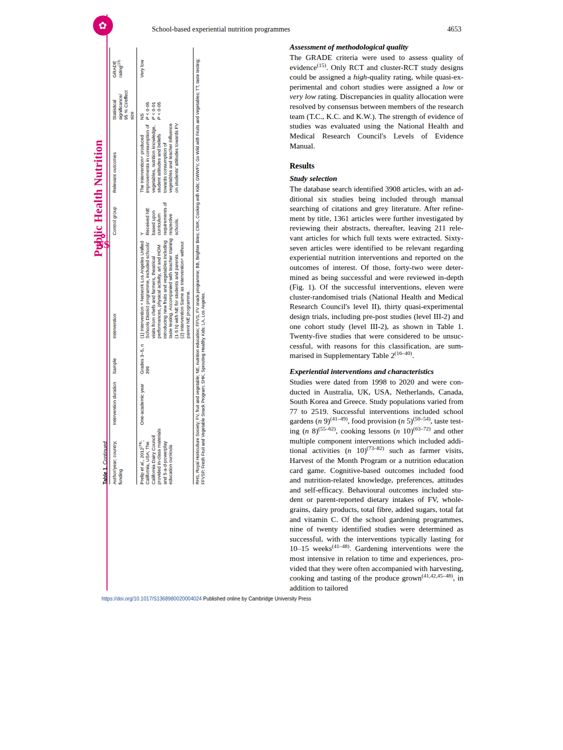4653 School-based experiential nutrition programmes
✿
✿NS
Public Health Nutrition
Table 1. Continued
| Author/year; country; funding | Intervention duration | Sample | Intervention | Control group | Relevant outcomes | Statistical significance/ 95 % CI/effect size | GRADE rating (15) |
| --- | --- | --- | --- | --- | --- | --- | --- |
| Prelip et al. , 2012 (74) ; California, USA; The California Dairy Council provided in-class materials and 5-a-d-powerplay education curricula | One-academic year | Grades 3–5, n 399 | (1) Intervention + Network Los Angeles Unified Schools District programme, included schools' visits from chefs and farmers, theatrical performances, physical activity, art and HOM introducing new fruits and vegetables including taste testing. Accompanied with teacher training (1·5 h) with NE for students and parents. (2) Intervention Same as Intervention+ without parent NE programme. | Y Received NE based upon curriculum requirements of respective schools. | The Intervention+ produced improvements in consumption of vegetables, nutrition knowledge, student attitudes and beliefs towards consumption of vegetables and teacher influence on students' attitudes towards FV | NS P < 0·05 P < 0·01 P < 0·05 | Very low |
RHS, Royal Horticulture Society; FV, fruit and vegetable; NE, nutrition education; FFVS, FV snack programme; BB, Brighter Bites; CWK, Cooking with Kids; GWWFV, Go Wild with Fruits and Vegetables; TT, taste testing; FFVSP, Fresh Fruit and Vegetable Snack Program; SHK, Sprouting Healthy Kids; LA, Los Angeles.
Assessment of methodological quality
The GRADE criteria were used to assess quality of evidence(15). Only RCT and cluster-RCT study designs could be assigned a high-quality rating, while quasi-experimental and cohort studies were assigned a low or very low rating. Discrepancies in quality allocation were resolved by consensus between members of the research team (T.C., K.C. and K.W.). The strength of evidence of studies was evaluated using the National Health and Medical Research Council's Levels of Evidence Manual.
Results
Study selection
The database search identified 3908 articles, with an additional six studies being included through manual searching of citations and grey literature. After refinement by title, 1361 articles were further investigated by reviewing their abstracts, thereafter, leaving 211 relevant articles for which full texts were extracted. Sixty-seven articles were identified to be relevant regarding experiential nutrition interventions and reported on the outcomes of interest. Of those, forty-two were determined as being successful and were reviewed in-depth (Fig. 1). Of the successful interventions, eleven were cluster-randomised trials (National Health and Medical Research Council's level II), thirty quasi-experimental design trials, including pre-post studies (level III-2) and one cohort study (level III-2), as shown in Table 1. Twenty-five studies that were considered to be unsuccessful, with reasons for this classification, are summarised in Supplementary Table 2(16–40).
Experiential interventions and characteristics
Studies were dated from 1998 to 2020 and were conducted in Australia, UK, USA, Netherlands, Canada, South Korea and Greece. Study populations varied from 77 to 2519. Successful interventions included school gardens (n 9)(41–49), food provision (n 5)(50–54), taste testing (n 8)(55–62), cooking lessons (n 10)(63–72) and other multiple component interventions which included additional activities (n 10)(73–82) such as farmer visits, Harvest of the Month Program or a nutrition education card game. Cognitive-based outcomes included food and nutrition-related knowledge, preferences, attitudes and self-efficacy. Behavioural outcomes included student or parent-reported dietary intakes of FV, wholegrains, dairy products, total fibre, added sugars, total fat and vitamin C. Of the school gardening programmes, nine of twenty identified studies were determined as successful, with the interventions typically lasting for 10–15 weeks(41–48). Gardening interventions were the most intensive in relation to time and experiences, provided that they were often accompanied with harvesting, cooking and tasting of the produce grown(41,42,45–48), in addition to tailored
https://doi.org/10.1017/S1368980020004024 Published online by Cambridge University Press